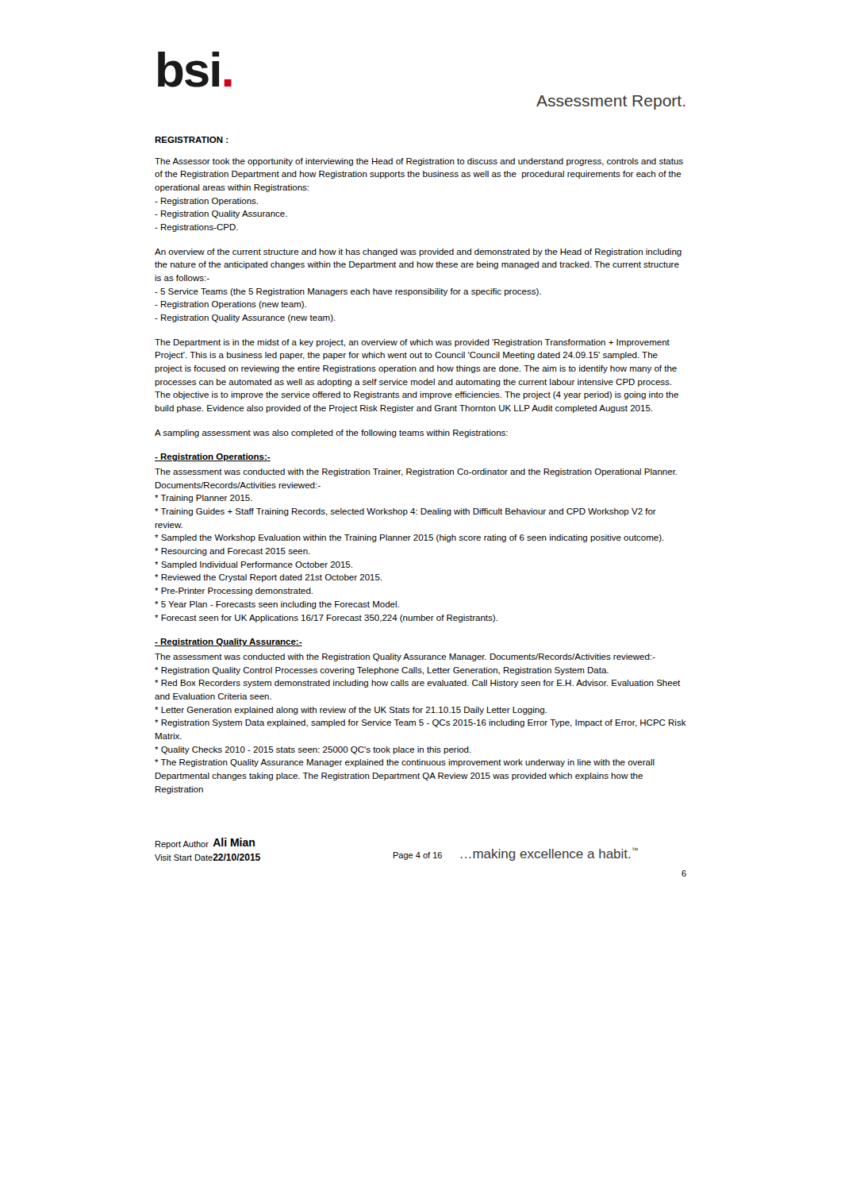bsi.
Assessment Report.
REGISTRATION :
The Assessor took the opportunity of interviewing the Head of Registration to discuss and understand progress, controls and status of the Registration Department and how Registration supports the business as well as the procedural requirements for each of the operational areas within Registrations:
- Registration Operations.
- Registration Quality Assurance.
- Registrations-CPD.
An overview of the current structure and how it has changed was provided and demonstrated by the Head of Registration including the nature of the anticipated changes within the Department and how these are being managed and tracked. The current structure is as follows:-
- 5 Service Teams (the 5 Registration Managers each have responsibility for a specific process).
- Registration Operations (new team).
- Registration Quality Assurance (new team).
The Department is in the midst of a key project, an overview of which was provided 'Registration Transformation + Improvement Project'. This is a business led paper, the paper for which went out to Council 'Council Meeting dated 24.09.15' sampled. The project is focused on reviewing the entire Registrations operation and how things are done. The aim is to identify how many of the processes can be automated as well as adopting a self service model and automating the current labour intensive CPD process. The objective is to improve the service offered to Registrants and improve efficiencies. The project (4 year period) is going into the build phase. Evidence also provided of the Project Risk Register and Grant Thornton UK LLP Audit completed August 2015.
A sampling assessment was also completed of the following teams within Registrations:
- Registration Operations:-
The assessment was conducted with the Registration Trainer, Registration Co-ordinator and the Registration Operational Planner. Documents/Records/Activities reviewed:-
* Training Planner 2015.
* Training Guides + Staff Training Records, selected Workshop 4: Dealing with Difficult Behaviour and CPD Workshop V2 for review.
* Sampled the Workshop Evaluation within the Training Planner 2015 (high score rating of 6 seen indicating positive outcome).
* Resourcing and Forecast 2015 seen.
* Sampled Individual Performance October 2015.
* Reviewed the Crystal Report dated 21st October 2015.
* Pre-Printer Processing demonstrated.
* 5 Year Plan - Forecasts seen including the Forecast Model.
* Forecast seen for UK Applications 16/17 Forecast 350,224 (number of Registrants).
- Registration Quality Assurance:-
The assessment was conducted with the Registration Quality Assurance Manager. Documents/Records/Activities reviewed:-
* Registration Quality Control Processes covering Telephone Calls, Letter Generation, Registration System Data.
* Red Box Recorders system demonstrated including how calls are evaluated. Call History seen for E.H. Advisor. Evaluation Sheet and Evaluation Criteria seen.
* Letter Generation explained along with review of the UK Stats for 21.10.15 Daily Letter Logging.
* Registration System Data explained, sampled for Service Team 5 - QCs 2015-16 including Error Type, Impact of Error, HCPC Risk Matrix.
* Quality Checks 2010 - 2015 stats seen: 25000 QC's took place in this period.
* The Registration Quality Assurance Manager explained the continuous improvement work underway in line with the overall Departmental changes taking place. The Registration Department QA Review 2015 was provided which explains how the Registration
| / Report Author / Ali Mian / / Visit Start Date / 22/10/2015 / | Page 4 of 16 …making excellence a habit. ™ |
6